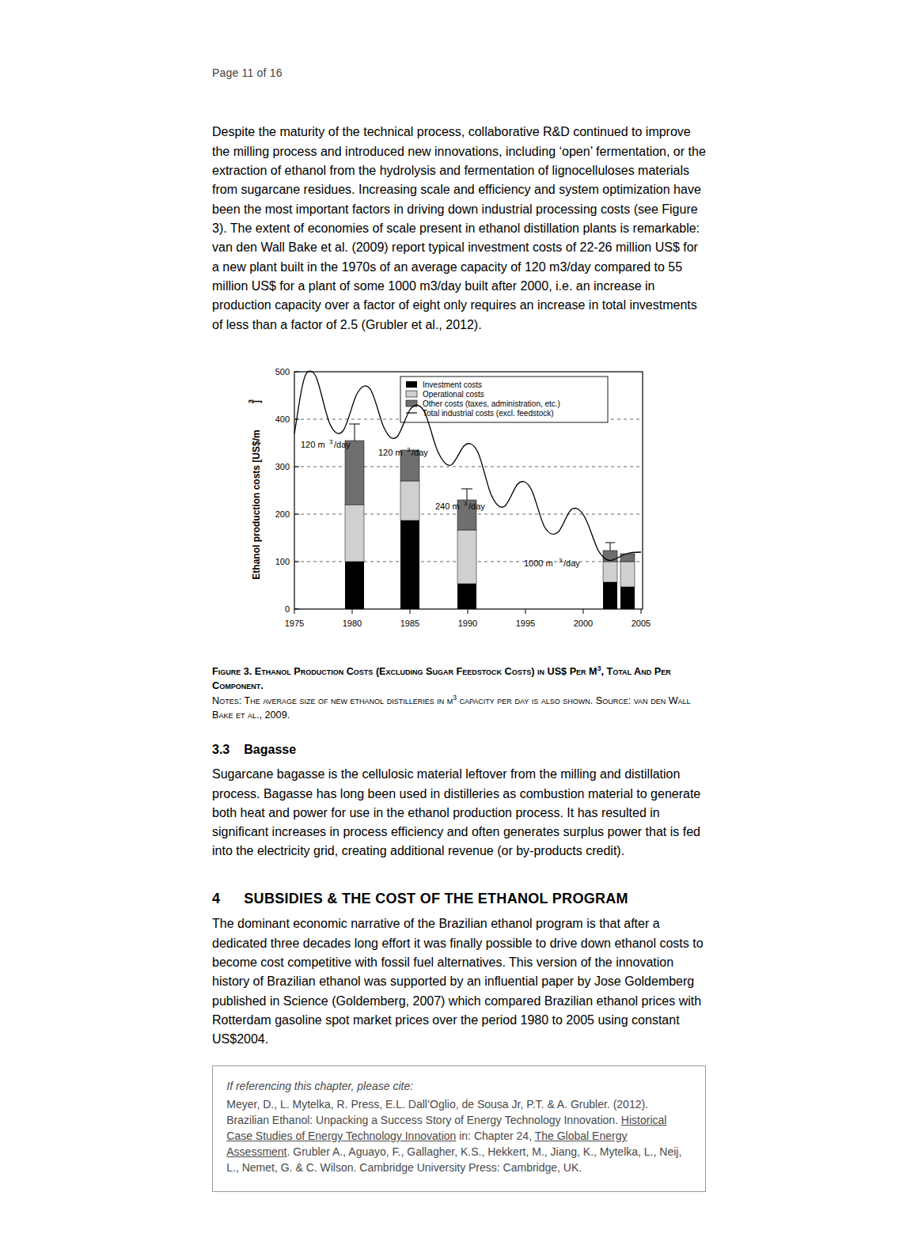Page 11 of 16
Despite the maturity of the technical process, collaborative R&D continued to improve the milling process and introduced new innovations, including ‘open’ fermentation, or the extraction of ethanol from the hydrolysis and fermentation of lignocelluloses materials from sugarcane residues. Increasing scale and efficiency and system optimization have been the most important factors in driving down industrial processing costs (see Figure 3). The extent of economies of scale present in ethanol distillation plants is remarkable: van den Wall Bake et al. (2009) report typical investment costs of 22-26 million US$ for a new plant built in the 1970s of an average capacity of 120 m3/day compared to 55 million US$ for a plant of some 1000 m3/day built after 2000, i.e. an increase in production capacity over a factor of eight only requires an increase in total investments of less than a factor of 2.5 (Grubler et al., 2012).
Ethanol production costs [US$/m 3 ] 500 400 300 200 100 0 1975 1980 1985 1990 1995 2000 2005 Investment costs Operational costs Other costs (taxes, administration, etc.) Total industrial costs (excl. feedstock) 120 m 3 /day 120 m 3 /day 240 m 3 /day 1000 m 3 /day
Figure 3. Ethanol Production Costs (Excluding Sugar Feedstock Costs) in US$ Per M3, Total And Per Component.
Notes: The average size of new ethanol distilleries in m3 capacity per day is also shown. Source: van den Wall Bake et al., 2009.
3.3 Bagasse
Sugarcane bagasse is the cellulosic material leftover from the milling and distillation process. Bagasse has long been used in distilleries as combustion material to generate both heat and power for use in the ethanol production process. It has resulted in significant increases in process efficiency and often generates surplus power that is fed into the electricity grid, creating additional revenue (or by-products credit).
4 SUBSIDIES & THE COST OF THE ETHANOL PROGRAM
The dominant economic narrative of the Brazilian ethanol program is that after a dedicated three decades long effort it was finally possible to drive down ethanol costs to become cost competitive with fossil fuel alternatives. This version of the innovation history of Brazilian ethanol was supported by an influential paper by Jose Goldemberg published in Science (Goldemberg, 2007) which compared Brazilian ethanol prices with Rotterdam gasoline spot market prices over the period 1980 to 2005 using constant US$2004.
If referencing this chapter, please cite:
Meyer, D., L. Mytelka, R. Press, E.L. Dall’Oglio, de Sousa Jr, P.T. & A. Grubler. (2012). Brazilian Ethanol: Unpacking a Success Story of Energy Technology Innovation. Historical Case Studies of Energy Technology Innovation in: Chapter 24, The Global Energy Assessment. Grubler A., Aguayo, F., Gallagher, K.S., Hekkert, M., Jiang, K., Mytelka, L., Neij, L., Nemet, G. & C. Wilson. Cambridge University Press: Cambridge, UK.